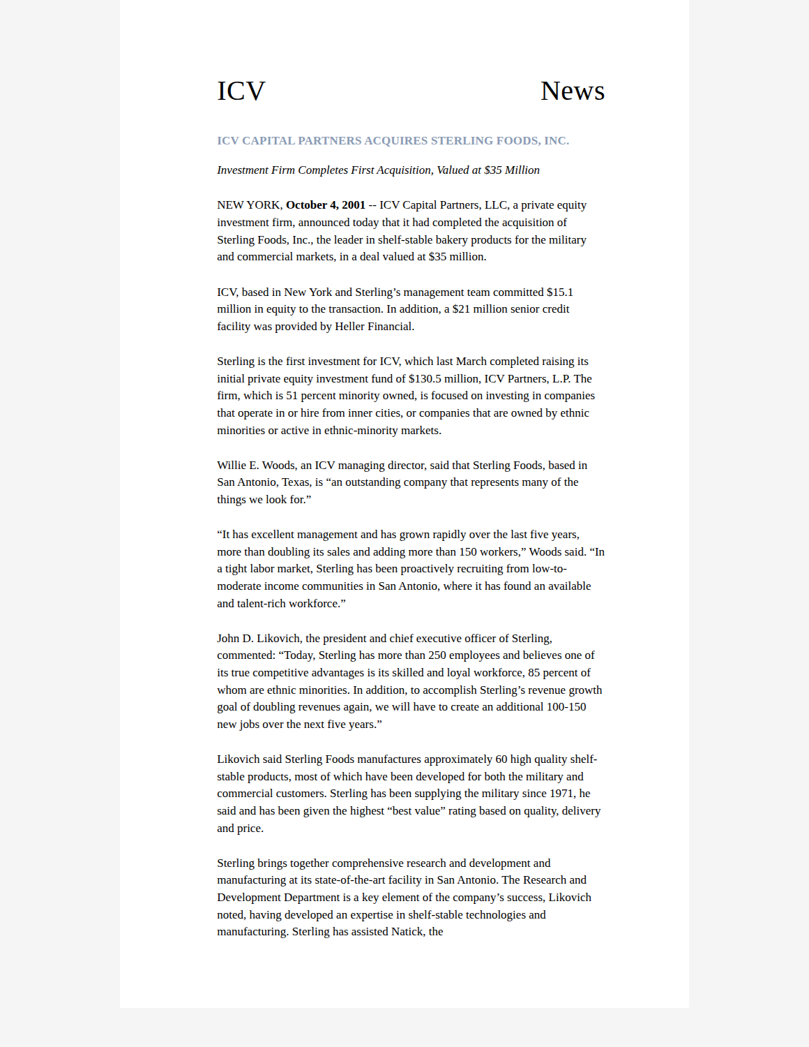ICV News
ICV CAPITAL PARTNERS ACQUIRES STERLING FOODS, INC.
Investment Firm Completes First Acquisition, Valued at $35 Million
NEW YORK, October 4, 2001 -- ICV Capital Partners, LLC, a private equity investment firm, announced today that it had completed the acquisition of Sterling Foods, Inc., the leader in shelf-stable bakery products for the military and commercial markets, in a deal valued at $35 million.
ICV, based in New York and Sterling’s management team committed $15.1 million in equity to the transaction. In addition, a $21 million senior credit facility was provided by Heller Financial.
Sterling is the first investment for ICV, which last March completed raising its initial private equity investment fund of $130.5 million, ICV Partners, L.P. The firm, which is 51 percent minority owned, is focused on investing in companies that operate in or hire from inner cities, or companies that are owned by ethnic minorities or active in ethnic-minority markets.
Willie E. Woods, an ICV managing director, said that Sterling Foods, based in San Antonio, Texas, is “an outstanding company that represents many of the things we look for.”
“It has excellent management and has grown rapidly over the last five years, more than doubling its sales and adding more than 150 workers,” Woods said. “In a tight labor market, Sterling has been proactively recruiting from low-to-moderate income communities in San Antonio, where it has found an available and talent-rich workforce.”
John D. Likovich, the president and chief executive officer of Sterling, commented: “Today, Sterling has more than 250 employees and believes one of its true competitive advantages is its skilled and loyal workforce, 85 percent of whom are ethnic minorities. In addition, to accomplish Sterling’s revenue growth goal of doubling revenues again, we will have to create an additional 100-150 new jobs over the next five years.”
Likovich said Sterling Foods manufactures approximately 60 high quality shelf-stable products, most of which have been developed for both the military and commercial customers. Sterling has been supplying the military since 1971, he said and has been given the highest “best value” rating based on quality, delivery and price.
Sterling brings together comprehensive research and development and manufacturing at its state-of-the-art facility in San Antonio. The Research and Development Department is a key element of the company’s success, Likovich noted, having developed an expertise in shelf-stable technologies and manufacturing. Sterling has assisted Natick, the